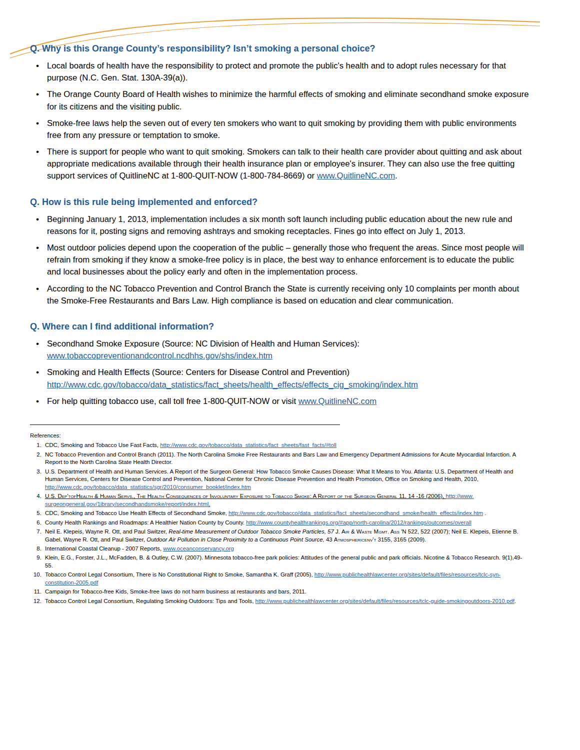Q. Why is this Orange County’s responsibility? Isn’t smoking a personal choice?
Local boards of health have the responsibility to protect and promote the public's health and to adopt rules necessary for that purpose (N.C. Gen. Stat. 130A-39(a)).
The Orange County Board of Health wishes to minimize the harmful effects of smoking and eliminate secondhand smoke exposure for its citizens and the visiting public.
Smoke-free laws help the seven out of every ten smokers who want to quit smoking by providing them with public environments free from any pressure or temptation to smoke.
There is support for people who want to quit smoking. Smokers can talk to their health care provider about quitting and ask about appropriate medications available through their health insurance plan or employee's insurer. They can also use the free quitting support services of QuitlineNC at 1-800-QUIT-NOW (1-800-784-8669) or www.QuitlineNC.com.
Q. How is this rule being implemented and enforced?
Beginning January 1, 2013, implementation includes a six month soft launch including public education about the new rule and reasons for it, posting signs and removing ashtrays and smoking receptacles. Fines go into effect on July 1, 2013.
Most outdoor policies depend upon the cooperation of the public – generally those who frequent the areas. Since most people will refrain from smoking if they know a smoke-free policy is in place, the best way to enhance enforcement is to educate the public and local businesses about the policy early and often in the implementation process.
According to the NC Tobacco Prevention and Control Branch the State is currently receiving only 10 complaints per month about the Smoke-Free Restaurants and Bars Law. High compliance is based on education and clear communication.
Q. Where can I find additional information?
Secondhand Smoke Exposure (Source: NC Division of Health and Human Services): www.tobaccopreventionandcontrol.ncdhhs.gov/shs/index.htm
Smoking and Health Effects (Source: Centers for Disease Control and Prevention) http://www.cdc.gov/tobacco/data_statistics/fact_sheets/health_effects/effects_cig_smoking/index.htm
For help quitting tobacco use, call toll free 1-800-QUIT-NOW or visit www.QuitlineNC.com
References:
CDC, Smoking and Tobacco Use Fast Facts, http://www.cdc.gov/tobacco/data_statistics/fact_sheets/fast_facts/#toll
NC Tobacco Prevention and Control Branch (2011). The North Carolina Smoke Free Restaurants and Bars Law and Emergency Department Admissions for Acute Myocardial Infarction. A Report to the North Carolina State Health Director.
U.S. Department of Health and Human Services. A Report of the Surgeon General: How Tobacco Smoke Causes Disease: What It Means to You. Atlanta: U.S. Department of Health and Human Services, Centers for Disease Control and Prevention, National Center for Chronic Disease Prevention and Health Promotion, Office on Smoking and Health, 2010, http://www.cdc.gov/tobacco/data_statistics/sgr/2010/consumer_booklet/index.htm
U.S. Dep'tofHealth & Human Servs., The Health Consequences of Involuntary Exposure to Tobacco Smoke: A Report of the Surgeon General 11, 14 -16 (2006), http://www. surgeongeneral.gov/1ibrary/secondhandsmoke/report/index.html.
CDC, Smoking and Tobacco Use Health Effects of Secondhand Smoke, http://www.cdc.gov/tobacco/data_statistics/fact_sheets/secondhand_smoke/health_effects/index.htm .
County Health Rankings and Roadmaps: A Healthier Nation County by County. http://www.countyhealthrankings.org/#app/north-carolina/2012/rankings/outcomes/overall
Neil E. Klepeis, Wayne R. Ott, and Paul Switzer, Real-time Measurement of Outdoor Tobacco Smoke Particles, 57 J. Air & Waste Mgmt. Ass 'N 522, 522 (2007); Neil E. Klepeis, Etienne B. Gabel, Wayne R. Ott, and Paul Switzer, Outdoor Air Pollution in Close Proximity to a Continuous Point Source, 43 Atmosphericenv't 3155, 3165 (2009).
International Coastal Cleanup - 2007 Reports, www.oceanconservancy.org
Klein, E.G., Forster, J.L., McFadden, B. & Outley, C.W. (2007). Minnesota tobacco-free park policies: Attitudes of the general public and park officials. Nicotine & Tobacco Research. 9(1),49-55.
Tobacco Control Legal Consortium, There is No Constitutional Right to Smoke, Samantha K. Graff (2005), http://www.publichealthlawcenter.org/sites/default/files/resources/tclc-syn-constitution-2005.pdf
Campaign for Tobacco-free Kids, Smoke-free laws do not harm business at restaurants and bars, 2011.
Tobacco Control Legal Consortium, Regulating Smoking Outdoors: Tips and Tools, http://www.publichealthlawcenter.org/sites/default/files/resources/tclc-guide-smokingoutdoors-2010.pdf.